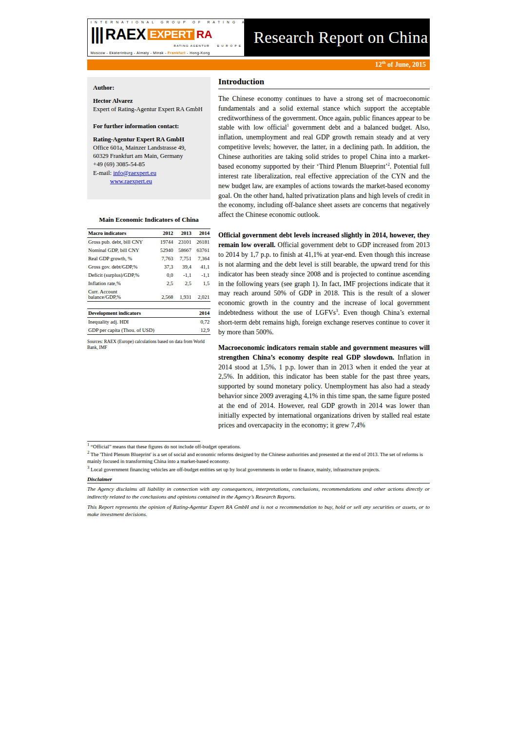I N T E R N A T I O N A L G R O U P O F R A T I N G A G E N C I E S
|||RAEX EXPERT RA
RATING AGENTUR E U R O P E
Moscow - Ekaterinburg - Almaty - Minsk - Frankfurt - Hong-Kong
Research Report on China
12th of June, 2015
Author:
Hector Alvarez
Expert of Rating-Agentur Expert RA GmbH
For further information contact:
Rating-Agentur Expert RA GmbH
Office 601a, Mainzer Landstrasse 49,
60329 Frankfurt am Main, Germany
+49 (69) 3085-54-85
E-mail: info@raexpert.eu
www.raexpert.eu
Main Economic Indicators of China
| Macro indicators | 2012 | 2013 | 2014 |
| --- | --- | --- | --- |
| Gross pub. debt, bill CNY | 19744 | 23101 | 26181 |
| Nominal GDP, bill CNY | 52940 | 58667 | 63761 |
| Real GDP growth, % | 7,763 | 7,751 | 7,364 |
| Gross gov. debt/GDP,% | 37,3 | 39,4 | 41,1 |
| Deficit (surplus)/GDP,% | 0,0 | -1,1 | -1,1 |
| Inflation rate,% | 2,5 | 2,5 | 1,5 |
| Curr. Account balance/GDP,% | 2,568 | 1,931 | 2,021 |
| Development indicators | | | 2014 |
| --- | --- | --- | --- |
| Inequality adj. HDI | | | 0,72 |
| GDP per capita (Thou. of USD) | | | 12,9 |
Sources: RAEX (Europe) calculations based on data from World Bank, IMF
Introduction
The Chinese economy continues to have a strong set of macroeconomic fundamentals and a solid external stance which support the acceptable creditworthiness of the government. Once again, public finances appear to be stable with low official1 government debt and a balanced budget. Also, inflation, unemployment and real GDP growth remain steady and at very competitive levels; however, the latter, in a declining path. In addition, the Chinese authorities are taking solid strides to propel China into a market-based economy supported by their ‘Third Plenum Blueprint’2. Potential full interest rate liberalization, real effective appreciation of the CYN and the new budget law, are examples of actions towards the market-based economy goal. On the other hand, halted privatization plans and high levels of credit in the economy, including off-balance sheet assets are concerns that negatively affect the Chinese economic outlook.
Official government debt levels increased slightly in 2014, however, they remain low overall. Official government debt to GDP increased from 2013 to 2014 by 1,7 p.p. to finish at 41,1% at year-end. Even though this increase is not alarming and the debt level is still bearable, the upward trend for this indicator has been steady since 2008 and is projected to continue ascending in the following years (see graph 1). In fact, IMF projections indicate that it may reach around 50% of GDP in 2018. This is the result of a slower economic growth in the country and the increase of local government indebtedness without the use of LGFVs3. Even though China’s external short-term debt remains high, foreign exchange reserves continue to cover it by more than 500%.
Macroeconomic indicators remain stable and government measures will strengthen China’s economy despite real GDP slowdown. Inflation in 2014 stood at 1,5%, 1 p.p. lower than in 2013 when it ended the year at 2,5%. In addition, this indicator has been stable for the past three years, supported by sound monetary policy. Unemployment has also had a steady behavior since 2009 averaging 4,1% in this time span, the same figure posted at the end of 2014. However, real GDP growth in 2014 was lower than initially expected by international organizations driven by stalled real estate prices and overcapacity in the economy; it grew 7,4%
1 “Official” means that these figures do not include off-budget operations.
2 The 'Third Plenum Blueprint' is a set of social and economic reforms designed by the Chinese authorities and presented at the end of 2013. The set of reforms is mainly focused in transforming China into a market-based economy.
3 Local government financing vehicles are off-budget entities set up by local governments in order to finance, mainly, infrastructure projects.
Disclaimer
The Agency disclaims all liability in connection with any consequences, interpretations, conclusions, recommendations and other actions directly or indirectly related to the conclusions and opinions contained in the Agency’s Research Reports.
This Report represents the opinion of Rating-Agentur Expert RA GmbH and is not a recommendation to buy, hold or sell any securities or assets, or to make investment decisions.